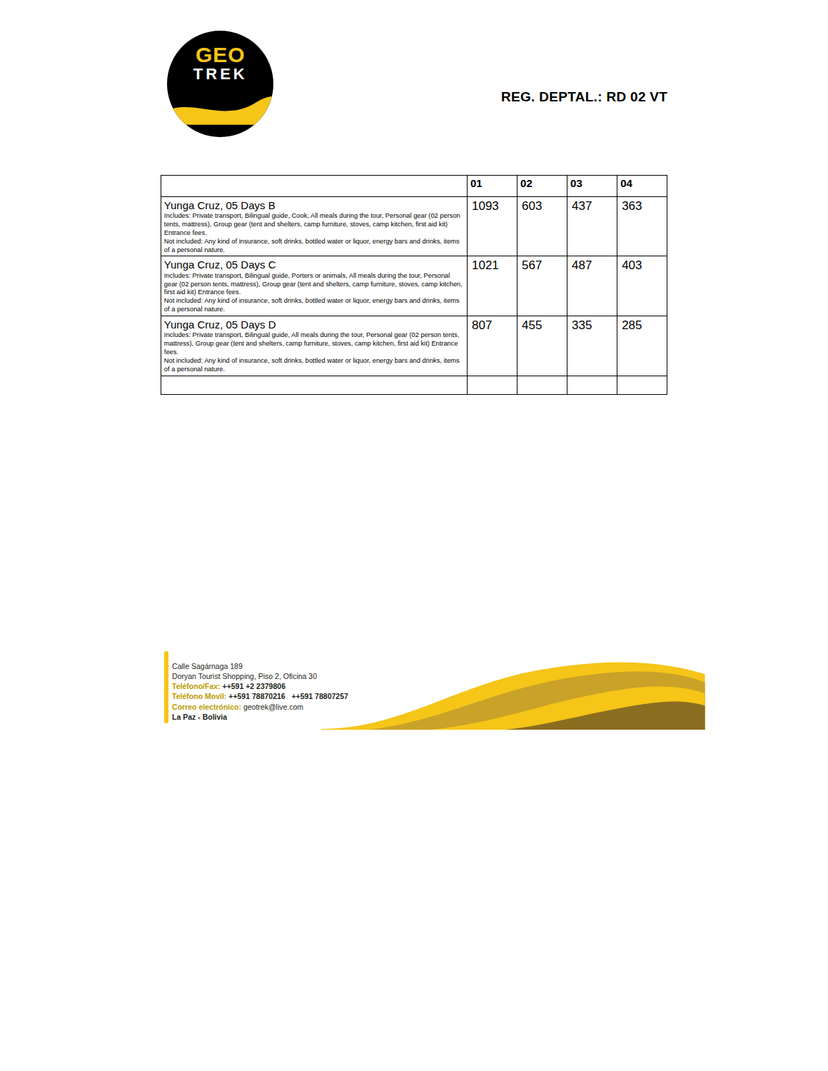GEO
TREK
REG. DEPTAL.: RD 02 VT
| | 01 | 02 | 03 | 04 |
| --- | --- | --- | --- | --- |
| Yunga Cruz, 05 Days B Includes: Private transport, Bilingual guide, Cook, All meals during the tour, Personal gear (02 person tents, mattress), Group gear (tent and shelters, camp furniture, stoves, camp kitchen, first aid kit) Entrance fees. Not included: Any kind of insurance, soft drinks, bottled water or liquor, energy bars and drinks, items of a personal nature. | 1093 | 603 | 437 | 363 |
| Yunga Cruz, 05 Days C Includes: Private transport, Bilingual guide, Porters or animals, All meals during the tour, Personal gear (02 person tents, mattress), Group gear (tent and shelters, camp furniture, stoves, camp kitchen, first aid kit) Entrance fees. Not included: Any kind of insurance, soft drinks, bottled water or liquor, energy bars and drinks, items of a personal nature. | 1021 | 567 | 487 | 403 |
| Yunga Cruz, 05 Days D Includes: Private transport, Bilingual guide, All meals during the tour, Personal gear (02 person tents, mattress), Group gear (tent and shelters, camp furniture, stoves, camp kitchen, first aid kit) Entrance fees. Not included: Any kind of insurance, soft drinks, bottled water or liquor, energy bars and drinks, items of a personal nature. | 807 | 455 | 335 | 285 |
Calle Sagárnaga 189
Doryan Tourist Shopping, Piso 2, Oficina 30
Teléfono/Fax: ++591 +2 2379806
Teléfono Movil: ++591 78870216 ++591 78807257
Correo electrónico: geotrek@live.com
La Paz - Bolivia